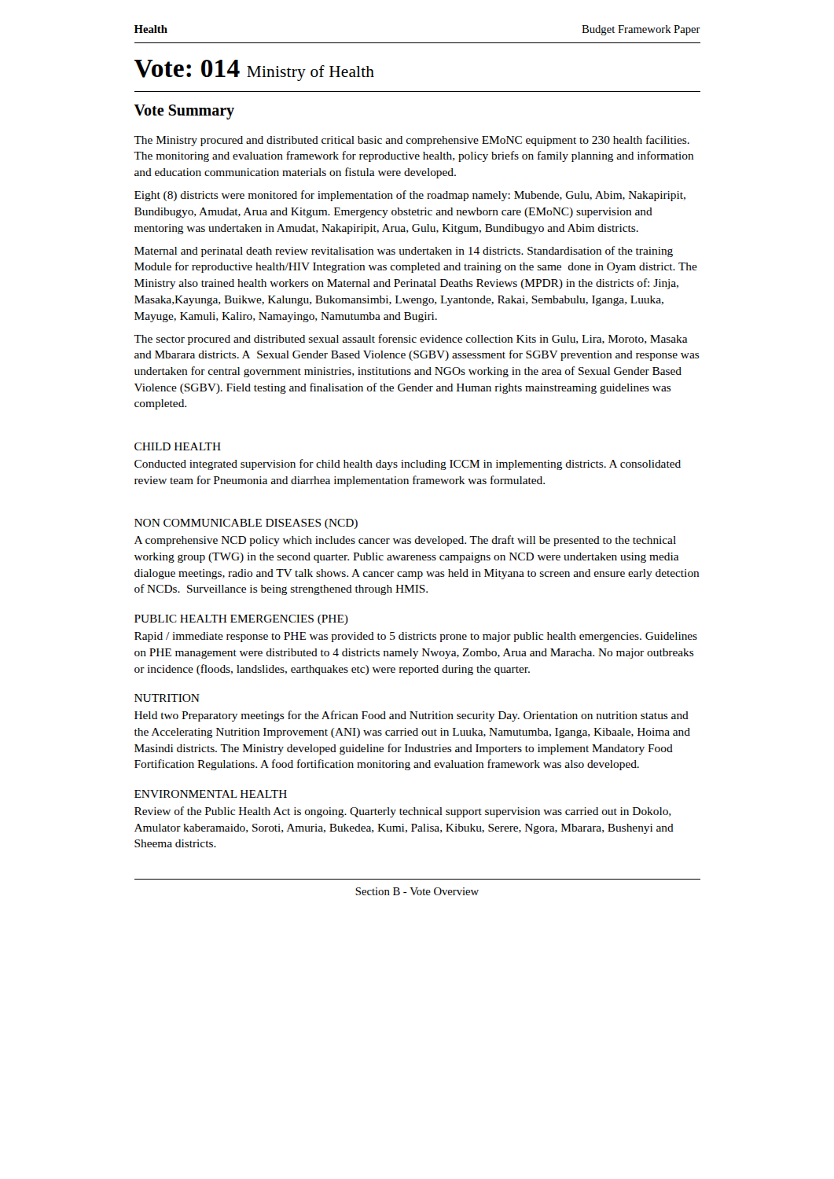Health Budget Framework Paper
Vote: 014 Ministry of Health
Vote Summary
The Ministry procured and distributed critical basic and comprehensive EMoNC equipment to 230 health facilities. The monitoring and evaluation framework for reproductive health, policy briefs on family planning and information and education communication materials on fistula were developed.
Eight (8) districts were monitored for implementation of the roadmap namely: Mubende, Gulu, Abim, Nakapiripit, Bundibugyo, Amudat, Arua and Kitgum. Emergency obstetric and newborn care (EMoNC) supervision and mentoring was undertaken in Amudat, Nakapiripit, Arua, Gulu, Kitgum, Bundibugyo and Abim districts.
Maternal and perinatal death review revitalisation was undertaken in 14 districts. Standardisation of the training Module for reproductive health/HIV Integration was completed and training on the same done in Oyam district. The Ministry also trained health workers on Maternal and Perinatal Deaths Reviews (MPDR) in the districts of: Jinja, Masaka,Kayunga, Buikwe, Kalungu, Bukomansimbi, Lwengo, Lyantonde, Rakai, Sembabulu, Iganga, Luuka, Mayuge, Kamuli, Kaliro, Namayingo, Namutumba and Bugiri.
The sector procured and distributed sexual assault forensic evidence collection Kits in Gulu, Lira, Moroto, Masaka and Mbarara districts. A Sexual Gender Based Violence (SGBV) assessment for SGBV prevention and response was undertaken for central government ministries, institutions and NGOs working in the area of Sexual Gender Based Violence (SGBV). Field testing and finalisation of the Gender and Human rights mainstreaming guidelines was completed.
CHILD HEALTH
Conducted integrated supervision for child health days including ICCM in implementing districts. A consolidated review team for Pneumonia and diarrhea implementation framework was formulated.
NON COMMUNICABLE DISEASES (NCD)
A comprehensive NCD policy which includes cancer was developed. The draft will be presented to the technical working group (TWG) in the second quarter. Public awareness campaigns on NCD were undertaken using media dialogue meetings, radio and TV talk shows. A cancer camp was held in Mityana to screen and ensure early detection of NCDs. Surveillance is being strengthened through HMIS.
PUBLIC HEALTH EMERGENCIES (PHE)
Rapid / immediate response to PHE was provided to 5 districts prone to major public health emergencies. Guidelines on PHE management were distributed to 4 districts namely Nwoya, Zombo, Arua and Maracha. No major outbreaks or incidence (floods, landslides, earthquakes etc) were reported during the quarter.
NUTRITION
Held two Preparatory meetings for the African Food and Nutrition security Day. Orientation on nutrition status and the Accelerating Nutrition Improvement (ANI) was carried out in Luuka, Namutumba, Iganga, Kibaale, Hoima and Masindi districts. The Ministry developed guideline for Industries and Importers to implement Mandatory Food Fortification Regulations. A food fortification monitoring and evaluation framework was also developed.
ENVIRONMENTAL HEALTH
Review of the Public Health Act is ongoing. Quarterly technical support supervision was carried out in Dokolo, Amulator kaberamaido, Soroti, Amuria, Bukedea, Kumi, Palisa, Kibuku, Serere, Ngora, Mbarara, Bushenyi and Sheema districts.
Section B - Vote Overview